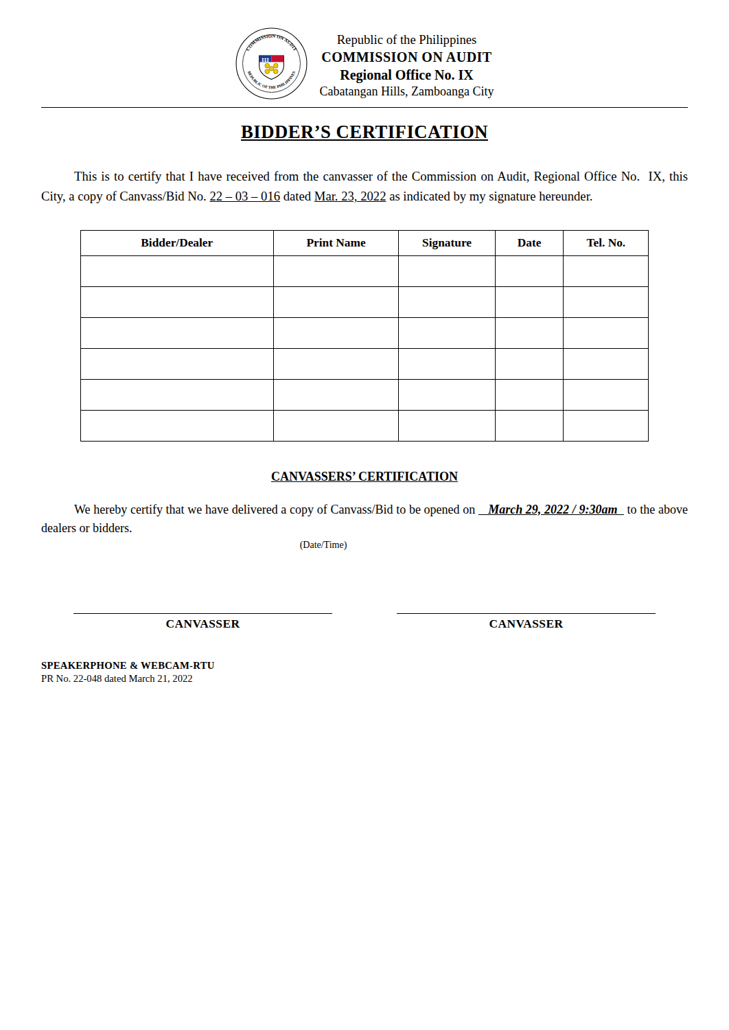COMMISSION ON AUDIT REPUBLIC OF THE PHILIPPINES
Republic of the Philippines
COMMISSION ON AUDIT
Regional Office No. IX
Cabatangan Hills, Zamboanga City
BIDDER’S CERTIFICATION
This is to certify that I have received from the canvasser of the Commission on Audit, Regional Office No. IX, this City, a copy of Canvass/Bid No. 22 – 03 – 016 dated Mar. 23, 2022 as indicated by my signature hereunder.
| Bidder/Dealer | Print Name | Signature | Date | Tel. No. |
| --- | --- | --- | --- | --- |
CANVASSERS’ CERTIFICATION
We hereby certify that we have delivered a copy of Canvass/Bid to be opened on March 29, 2022 / 9:30am to the above dealers or bidders.
(Date/Time)
CANVASSER
CANVASSER
SPEAKERPHONE & WEBCAM-RTU
PR No. 22-048 dated March 21, 2022